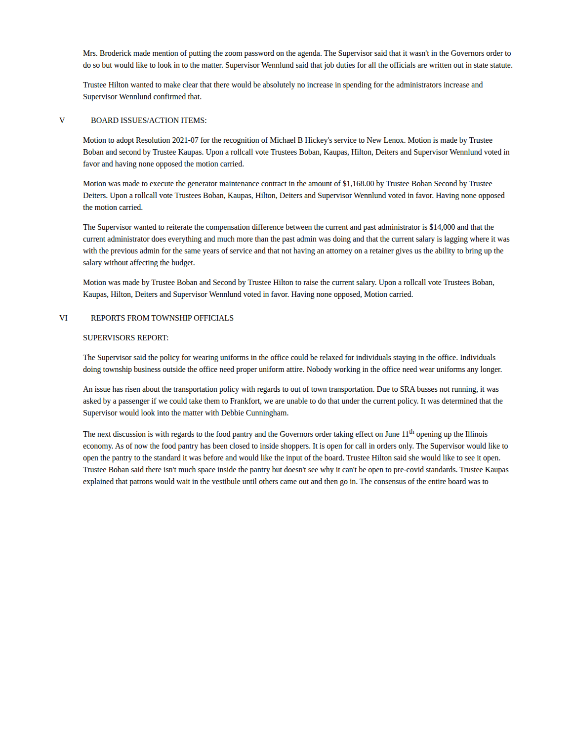Mrs. Broderick made mention of putting the zoom password on the agenda. The Supervisor said that it wasn't in the Governors order to do so but would like to look in to the matter. Supervisor Wennlund said that job duties for all the officials are written out in state statute.
Trustee Hilton wanted to make clear that there would be absolutely no increase in spending for the administrators increase and Supervisor Wennlund confirmed that.
V BOARD ISSUES/ACTION ITEMS:
Motion to adopt Resolution 2021-07 for the recognition of Michael B Hickey's service to New Lenox. Motion is made by Trustee Boban and second by Trustee Kaupas. Upon a rollcall vote Trustees Boban, Kaupas, Hilton, Deiters and Supervisor Wennlund voted in favor and having none opposed the motion carried.
Motion was made to execute the generator maintenance contract in the amount of $1,168.00 by Trustee Boban Second by Trustee Deiters. Upon a rollcall vote Trustees Boban, Kaupas, Hilton, Deiters and Supervisor Wennlund voted in favor. Having none opposed the motion carried.
The Supervisor wanted to reiterate the compensation difference between the current and past administrator is $14,000 and that the current administrator does everything and much more than the past admin was doing and that the current salary is lagging where it was with the previous admin for the same years of service and that not having an attorney on a retainer gives us the ability to bring up the salary without affecting the budget.
Motion was made by Trustee Boban and Second by Trustee Hilton to raise the current salary. Upon a rollcall vote Trustees Boban, Kaupas, Hilton, Deiters and Supervisor Wennlund voted in favor. Having none opposed, Motion carried.
VI REPORTS FROM TOWNSHIP OFFICIALS
SUPERVISORS REPORT:
The Supervisor said the policy for wearing uniforms in the office could be relaxed for individuals staying in the office. Individuals doing township business outside the office need proper uniform attire. Nobody working in the office need wear uniforms any longer.
An issue has risen about the transportation policy with regards to out of town transportation. Due to SRA busses not running, it was asked by a passenger if we could take them to Frankfort, we are unable to do that under the current policy. It was determined that the Supervisor would look into the matter with Debbie Cunningham.
The next discussion is with regards to the food pantry and the Governors order taking effect on June 11th opening up the Illinois economy. As of now the food pantry has been closed to inside shoppers. It is open for call in orders only. The Supervisor would like to open the pantry to the standard it was before and would like the input of the board. Trustee Hilton said she would like to see it open. Trustee Boban said there isn't much space inside the pantry but doesn't see why it can't be open to pre-covid standards. Trustee Kaupas explained that patrons would wait in the vestibule until others came out and then go in. The consensus of the entire board was to